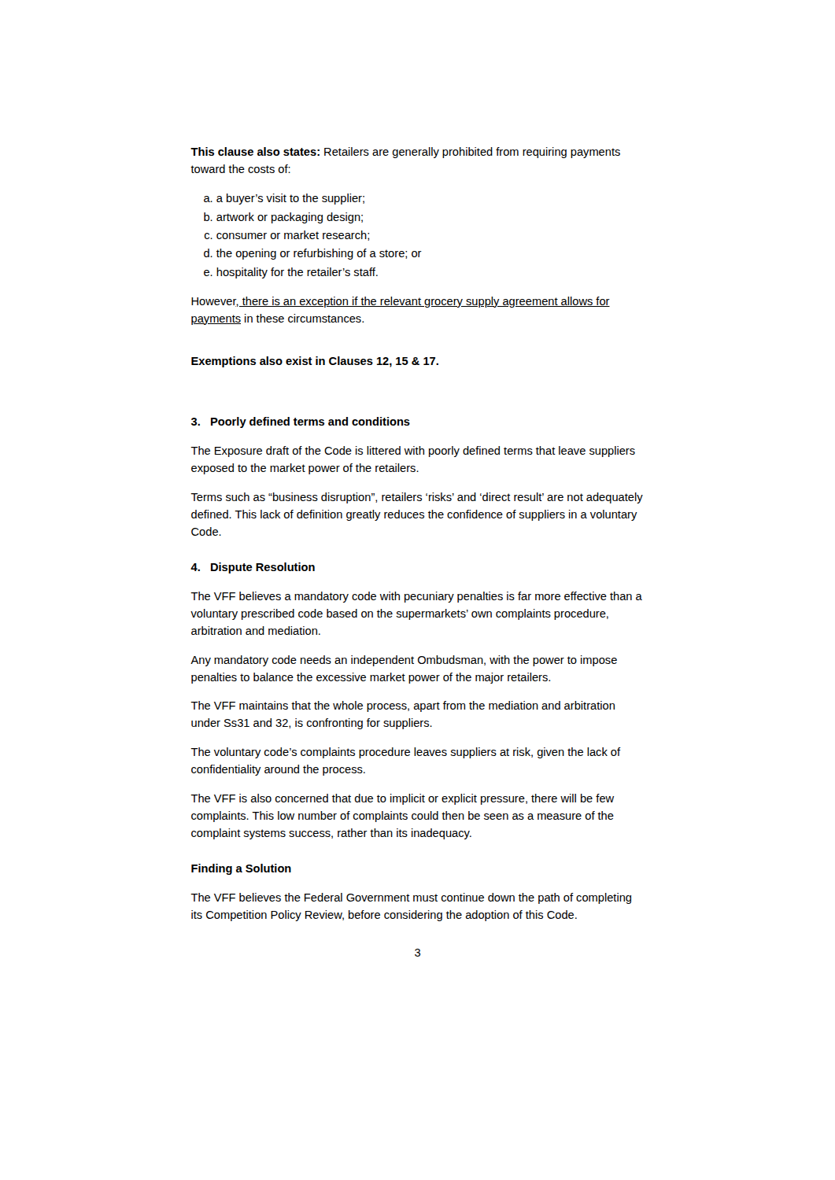This clause also states: Retailers are generally prohibited from requiring payments toward the costs of:
a buyer’s visit to the supplier;
artwork or packaging design;
consumer or market research;
the opening or refurbishing of a store; or
hospitality for the retailer’s staff.
However, there is an exception if the relevant grocery supply agreement allows for payments in these circumstances.
Exemptions also exist in Clauses 12, 15 & 17.
3. Poorly defined terms and conditions
The Exposure draft of the Code is littered with poorly defined terms that leave suppliers exposed to the market power of the retailers.
Terms such as “business disruption”, retailers ‘risks’ and ‘direct result’ are not adequately defined. This lack of definition greatly reduces the confidence of suppliers in a voluntary Code.
4. Dispute Resolution
The VFF believes a mandatory code with pecuniary penalties is far more effective than a voluntary prescribed code based on the supermarkets’ own complaints procedure, arbitration and mediation.
Any mandatory code needs an independent Ombudsman, with the power to impose penalties to balance the excessive market power of the major retailers.
The VFF maintains that the whole process, apart from the mediation and arbitration under Ss31 and 32, is confronting for suppliers.
The voluntary code’s complaints procedure leaves suppliers at risk, given the lack of confidentiality around the process.
The VFF is also concerned that due to implicit or explicit pressure, there will be few complaints. This low number of complaints could then be seen as a measure of the complaint systems success, rather than its inadequacy.
Finding a Solution
The VFF believes the Federal Government must continue down the path of completing its Competition Policy Review, before considering the adoption of this Code.
3